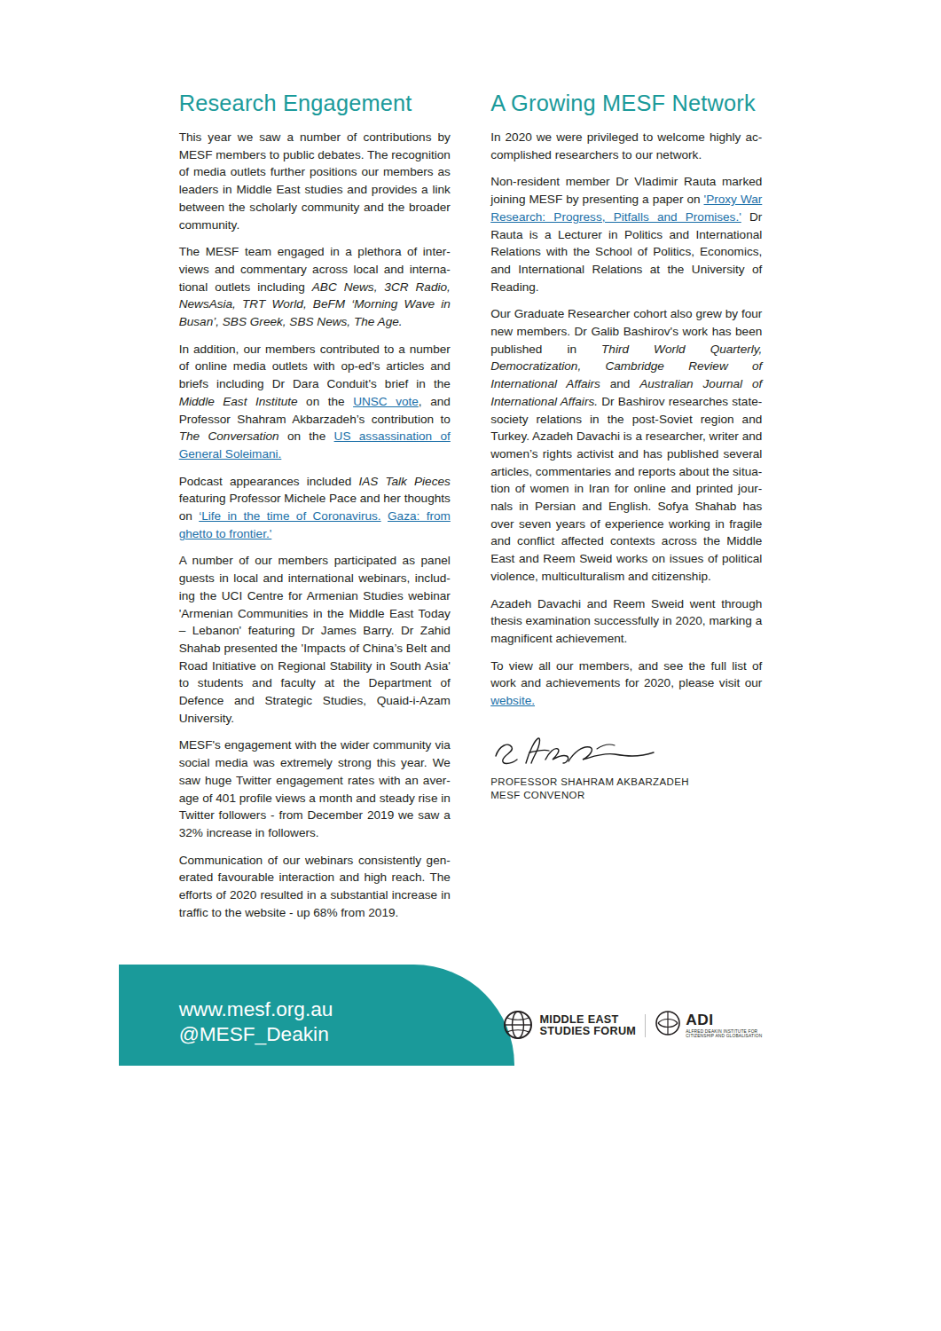Research Engagement
This year we saw a number of contributions by MESF members to public debates. The recognition of media outlets further positions our members as leaders in Middle East studies and provides a link between the scholarly community and the broader community.
The MESF team engaged in a plethora of interviews and commentary across local and international outlets including ABC News, 3CR Radio, NewsAsia, TRT World, BeFM ‘Morning Wave in Busan’, SBS Greek, SBS News, The Age.
In addition, our members contributed to a number of online media outlets with op-ed's articles and briefs including Dr Dara Conduit's brief in the Middle East Institute on the UNSC vote, and Professor Shahram Akbarzadeh’s contribution to The Conversation on the US assassination of General Soleimani.
Podcast appearances included IAS Talk Pieces featuring Professor Michele Pace and her thoughts on ‘Life in the time of Coronavirus. Gaza: from ghetto to frontier.'
A number of our members participated as panel guests in local and international webinars, including the UCI Centre for Armenian Studies webinar 'Armenian Communities in the Middle East Today – Lebanon' featuring Dr James Barry. Dr Zahid Shahab presented the 'Impacts of China’s Belt and Road Initiative on Regional Stability in South Asia' to students and faculty at the Department of Defence and Strategic Studies, Quaid-i-Azam University.
MESF's engagement with the wider community via social media was extremely strong this year. We saw huge Twitter engagement rates with an average of 401 profile views a month and steady rise in Twitter followers - from December 2019 we saw a 32% increase in followers.
Communication of our webinars consistently generated favourable interaction and high reach. The efforts of 2020 resulted in a substantial increase in traffic to the website - up 68% from 2019.
A Growing MESF Network
In 2020 we were privileged to welcome highly accomplished researchers to our network.
Non-resident member Dr Vladimir Rauta marked joining MESF by presenting a paper on 'Proxy War Research: Progress, Pitfalls and Promises.' Dr Rauta is a Lecturer in Politics and International Relations with the School of Politics, Economics, and International Relations at the University of Reading.
Our Graduate Researcher cohort also grew by four new members. Dr Galib Bashirov's work has been published in Third World Quarterly, Democratization, Cambridge Review of International Affairs and Australian Journal of International Affairs. Dr Bashirov researches state-society relations in the post-Soviet region and Turkey. Azadeh Davachi is a researcher, writer and women’s rights activist and has published several articles, commentaries and reports about the situation of women in Iran for online and printed journals in Persian and English. Sofya Shahab has over seven years of experience working in fragile and conflict affected contexts across the Middle East and Reem Sweid works on issues of political violence, multiculturalism and citizenship.
Azadeh Davachi and Reem Sweid went through thesis examination successfully in 2020, marking a magnificent achievement.
To view all our members, and see the full list of work and achievements for 2020, please visit our website.
Professor Shahram Akbarzadeh
MESF Convenor
www.mesf.org.au @MESF_Deakin
MIDDLE EAST
STUDIES FORUM
ADI Alfred Deakin Institute for
Citizenship and Globalisation